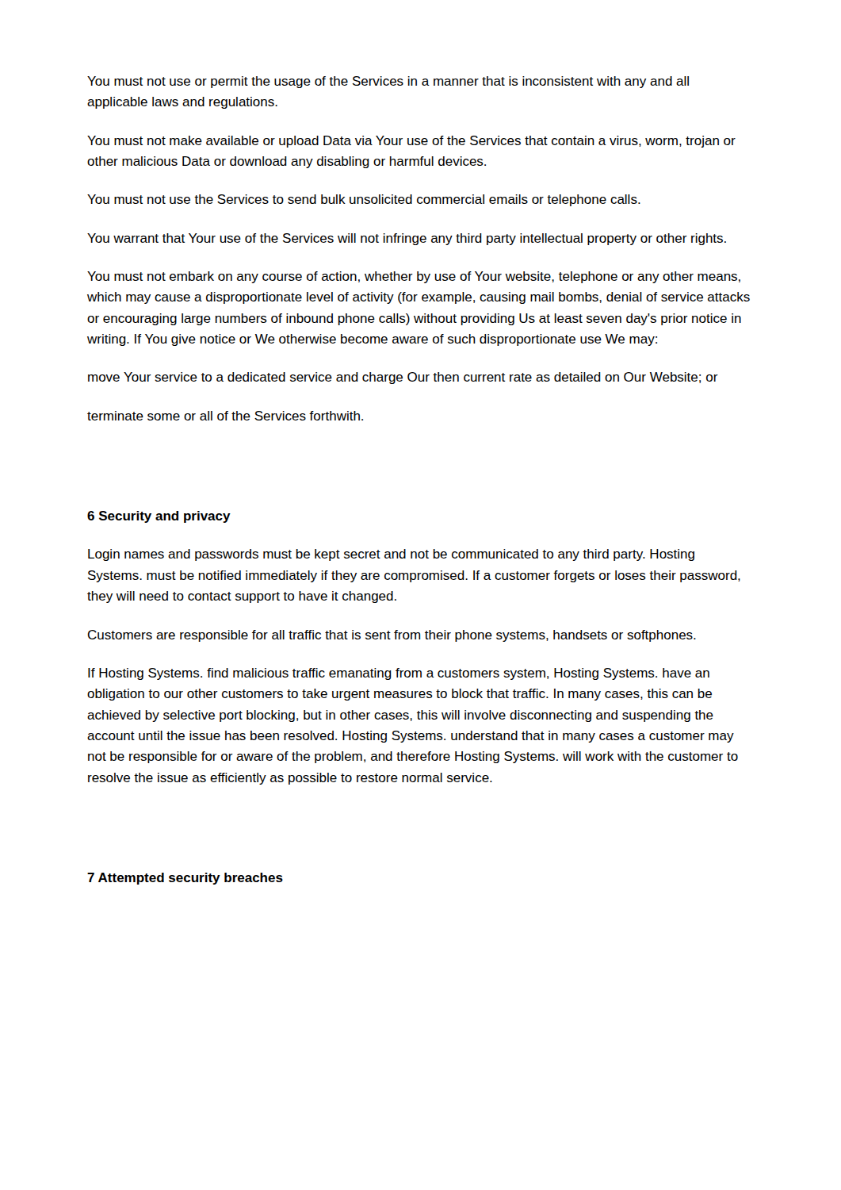You must not use or permit the usage of the Services in a manner that is inconsistent with any and all applicable laws and regulations.
You must not make available or upload Data via Your use of the Services that contain a virus, worm, trojan or other malicious Data or download any disabling or harmful devices.
You must not use the Services to send bulk unsolicited commercial emails or telephone calls.
You warrant that Your use of the Services will not infringe any third party intellectual property or other rights.
You must not embark on any course of action, whether by use of Your website, telephone or any other means, which may cause a disproportionate level of activity (for example, causing mail bombs, denial of service attacks or encouraging large numbers of inbound phone calls) without providing Us at least seven day's prior notice in writing. If You give notice or We otherwise become aware of such disproportionate use We may:
move Your service to a dedicated service and charge Our then current rate as detailed on Our Website; or
terminate some or all of the Services forthwith.
6 Security and privacy
Login names and passwords must be kept secret and not be communicated to any third party. Hosting Systems. must be notified immediately if they are compromised. If a customer forgets or loses their password, they will need to contact support to have it changed.
Customers are responsible for all traffic that is sent from their phone systems, handsets or softphones.
If Hosting Systems. find malicious traffic emanating from a customers system, Hosting Systems. have an obligation to our other customers to take urgent measures to block that traffic. In many cases, this can be achieved by selective port blocking, but in other cases, this will involve disconnecting and suspending the account until the issue has been resolved. Hosting Systems. understand that in many cases a customer may not be responsible for or aware of the problem, and therefore Hosting Systems. will work with the customer to resolve the issue as efficiently as possible to restore normal service.
7 Attempted security breaches